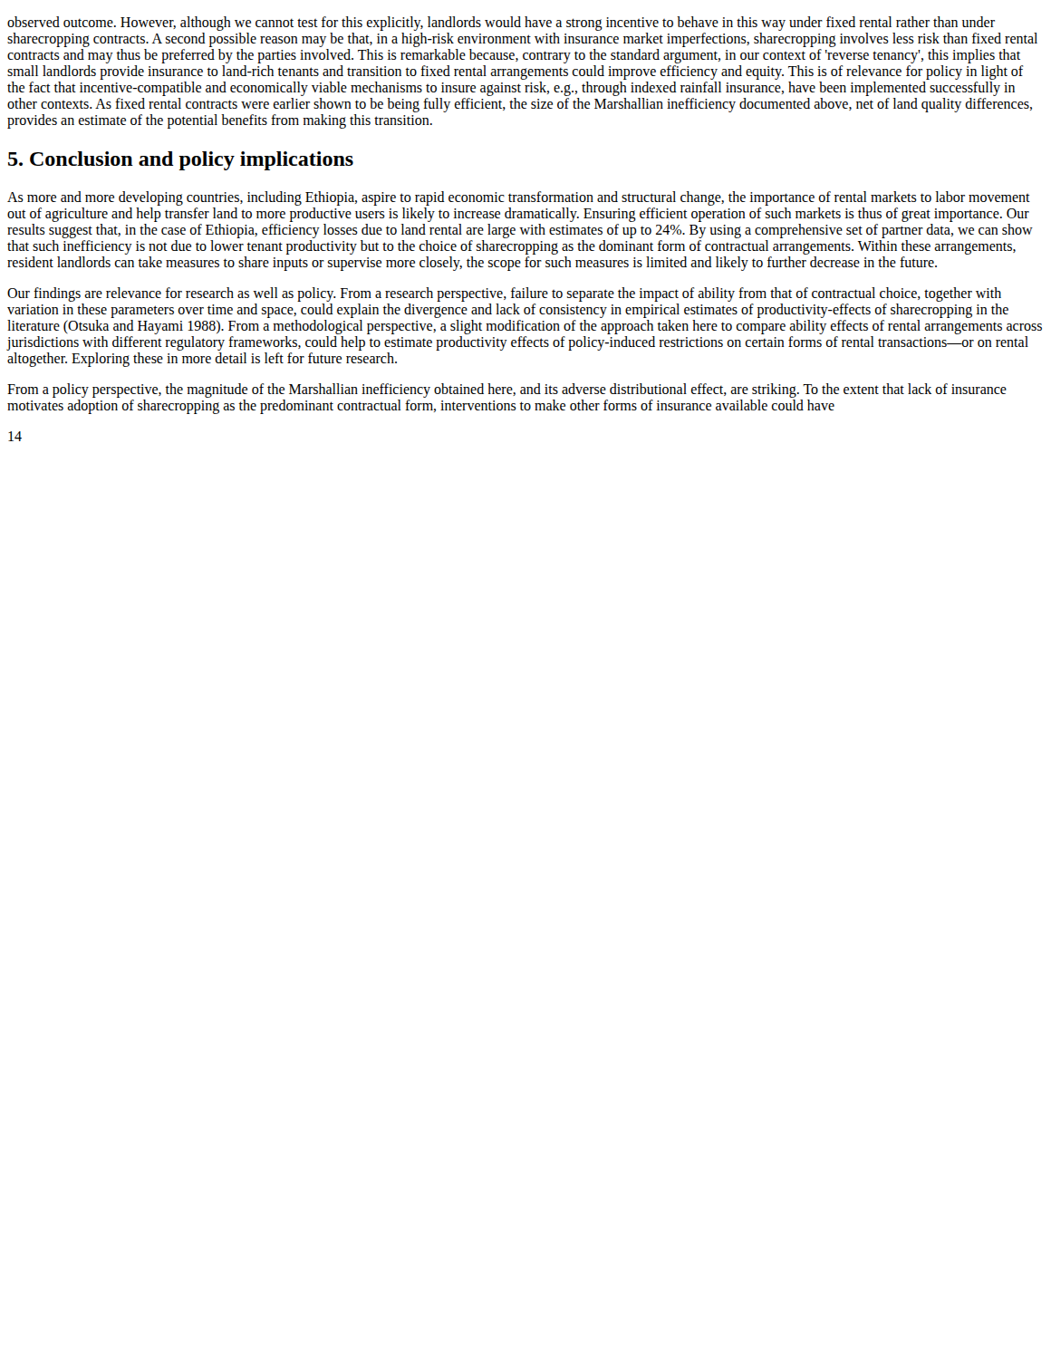observed outcome. However, although we cannot test for this explicitly, landlords would have a strong incentive to behave in this way under fixed rental rather than under sharecropping contracts. A second possible reason may be that, in a high-risk environment with insurance market imperfections, sharecropping involves less risk than fixed rental contracts and may thus be preferred by the parties involved. This is remarkable because, contrary to the standard argument, in our context of 'reverse tenancy', this implies that small landlords provide insurance to land-rich tenants and transition to fixed rental arrangements could improve efficiency and equity. This is of relevance for policy in light of the fact that incentive-compatible and economically viable mechanisms to insure against risk, e.g., through indexed rainfall insurance, have been implemented successfully in other contexts. As fixed rental contracts were earlier shown to be being fully efficient, the size of the Marshallian inefficiency documented above, net of land quality differences, provides an estimate of the potential benefits from making this transition.
5. Conclusion and policy implications
As more and more developing countries, including Ethiopia, aspire to rapid economic transformation and structural change, the importance of rental markets to labor movement out of agriculture and help transfer land to more productive users is likely to increase dramatically. Ensuring efficient operation of such markets is thus of great importance. Our results suggest that, in the case of Ethiopia, efficiency losses due to land rental are large with estimates of up to 24%. By using a comprehensive set of partner data, we can show that such inefficiency is not due to lower tenant productivity but to the choice of sharecropping as the dominant form of contractual arrangements. Within these arrangements, resident landlords can take measures to share inputs or supervise more closely, the scope for such measures is limited and likely to further decrease in the future.
Our findings are relevance for research as well as policy. From a research perspective, failure to separate the impact of ability from that of contractual choice, together with variation in these parameters over time and space, could explain the divergence and lack of consistency in empirical estimates of productivity-effects of sharecropping in the literature (Otsuka and Hayami 1988). From a methodological perspective, a slight modification of the approach taken here to compare ability effects of rental arrangements across jurisdictions with different regulatory frameworks, could help to estimate productivity effects of policy-induced restrictions on certain forms of rental transactions—or on rental altogether. Exploring these in more detail is left for future research.
From a policy perspective, the magnitude of the Marshallian inefficiency obtained here, and its adverse distributional effect, are striking. To the extent that lack of insurance motivates adoption of sharecropping as the predominant contractual form, interventions to make other forms of insurance available could have
14